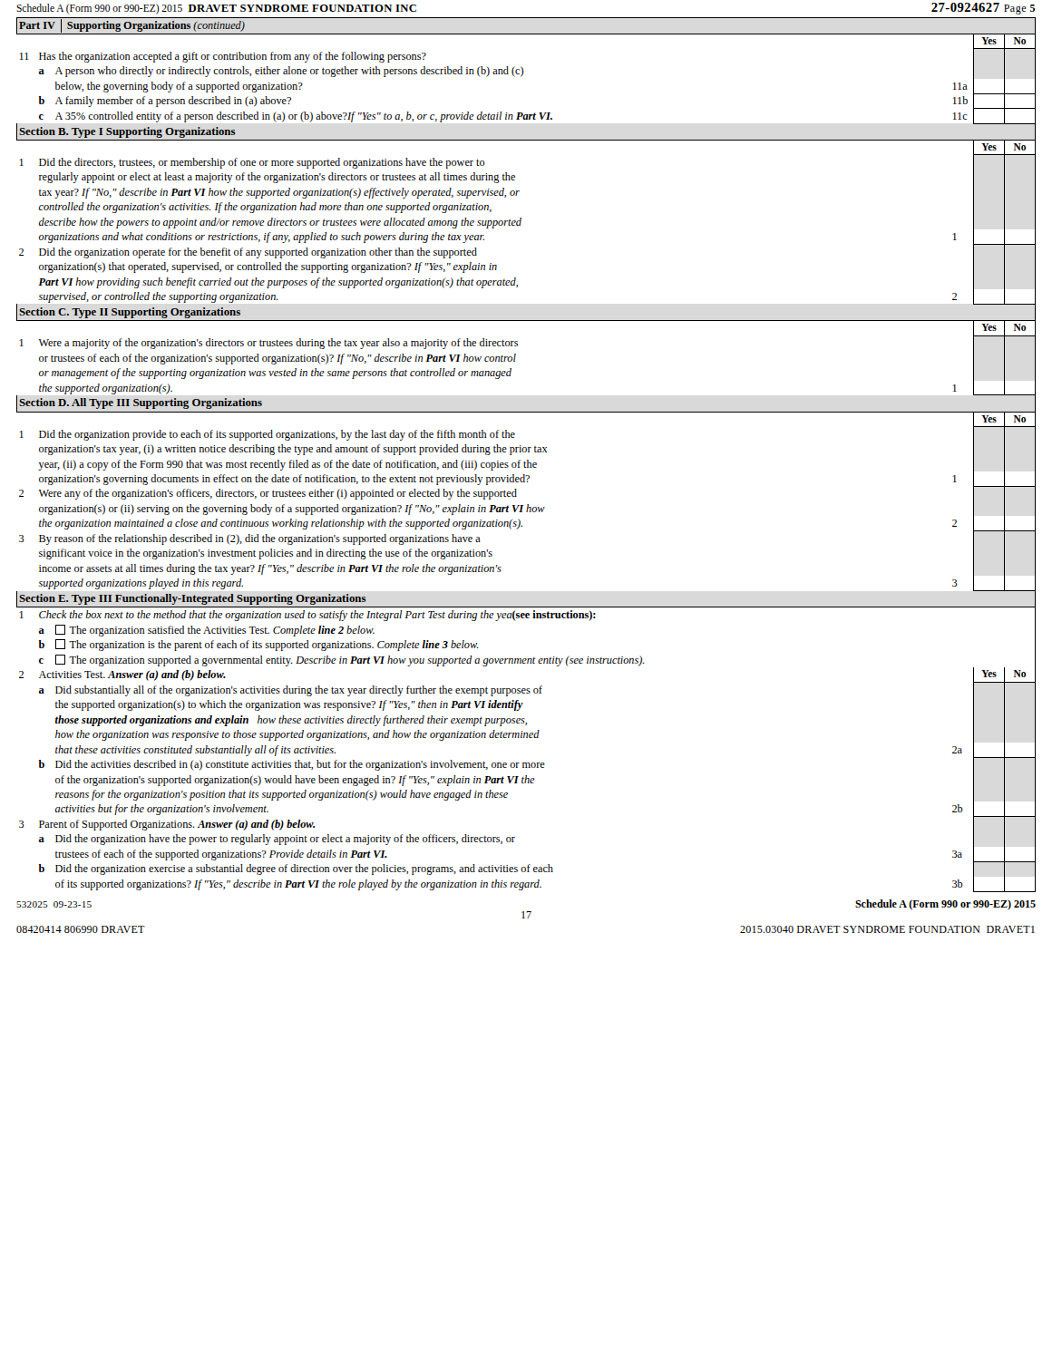Schedule A (Form 990 or 990-EZ) 2015 DRAVET SYNDROME FOUNDATION INC
27-0924627 Page 5
| Part IV Supporting Organizations (continued) |
| | Yes | No |
| 11 | Has the organization accepted a gift or contribution from any of the following persons? | | | |
| | a | A person who directly or indirectly controls, either alone or together with persons described in (b) and (c) | | | |
| | | below, the governing body of a supported organization? | 11a | | |
| | b | A family member of a person described in (a) above? | 11b | | |
| | c | A 35% controlled entity of a person described in (a) or (b) above? If "Yes" to a, b, or c, provide detail in Part VI. | 11c | | |
| Section B. Type I Supporting Organizations |
| | Yes | No |
| 1 | Did the directors, trustees, or membership of one or more supported organizations have the power to | | | |
| | regularly appoint or elect at least a majority of the organization's directors or trustees at all times during the | | | |
| | tax year? If "No," describe in Part VI how the supported organization(s) effectively operated, supervised, or | | | |
| | controlled the organization's activities. If the organization had more than one supported organization, | | | |
| | describe how the powers to appoint and/or remove directors or trustees were allocated among the supported | | | |
| | organizations and what conditions or restrictions, if any, applied to such powers during the tax year. | 1 | | |
| 2 | Did the organization operate for the benefit of any supported organization other than the supported | | | |
| | organization(s) that operated, supervised, or controlled the supporting organization? If "Yes," explain in | | | |
| | Part VI how providing such benefit carried out the purposes of the supported organization(s) that operated, | | | |
| | supervised, or controlled the supporting organization. | 2 | | |
| Section C. Type II Supporting Organizations |
| | Yes | No |
| 1 | Were a majority of the organization's directors or trustees during the tax year also a majority of the directors | | | |
| | or trustees of each of the organization's supported organization(s)? If "No," describe in Part VI how control | | | |
| | or management of the supporting organization was vested in the same persons that controlled or managed | | | |
| | the supported organization(s). | 1 | | |
| Section D. All Type III Supporting Organizations |
| | Yes | No |
| 1 | Did the organization provide to each of its supported organizations, by the last day of the fifth month of the | | | |
| | organization's tax year, (i) a written notice describing the type and amount of support provided during the prior tax | | | |
| | year, (ii) a copy of the Form 990 that was most recently filed as of the date of notification, and (iii) copies of the | | | |
| | organization's governing documents in effect on the date of notification, to the extent not previously provided? | 1 | | |
| 2 | Were any of the organization's officers, directors, or trustees either (i) appointed or elected by the supported | | | |
| | organization(s) or (ii) serving on the governing body of a supported organization? If "No," explain in Part VI how | | | |
| | the organization maintained a close and continuous working relationship with the supported organization(s). | 2 | | |
| 3 | By reason of the relationship described in (2), did the organization's supported organizations have a | | | |
| | significant voice in the organization's investment policies and in directing the use of the organization's | | | |
| | income or assets at all times during the tax year? If "Yes," describe in Part VI the role the organization's | | | |
| | supported organizations played in this regard. | 3 | | |
| Section E. Type III Functionally-Integrated Supporting Organizations |
| 1 | Check the box next to the method that the organization used to satisfy the Integral Part Test during the yea (see instructions): |
| | a | The organization satisfied the Activities Test. Complete line 2 below. |
| | b | The organization is the parent of each of its supported organizations. Complete line 3 below. |
| | c | The organization supported a governmental entity. Describe in Part VI how you supported a government entity (see instructions). |
| 2 | Activities Test. Answer (a) and (b) below. | Yes | No |
| | a | Did substantially all of the organization's activities during the tax year directly further the exempt purposes of | | | |
| | | the supported organization(s) to which the organization was responsive? If "Yes," then in Part VI identify | | | |
| | | those supported organizations and explain how these activities directly furthered their exempt purposes, | | | |
| | | how the organization was responsive to those supported organizations, and how the organization determined | | | |
| | | that these activities constituted substantially all of its activities. | 2a | | |
| | b | Did the activities described in (a) constitute activities that, but for the organization's involvement, one or more | | | |
| | | of the organization's supported organization(s) would have been engaged in? If "Yes," explain in Part VI the | | | |
| | | reasons for the organization's position that its supported organization(s) would have engaged in these | | | |
| | | activities but for the organization's involvement. | 2b | | |
| 3 | Parent of Supported Organizations. Answer (a) and (b) below. | | | |
| | a | Did the organization have the power to regularly appoint or elect a majority of the officers, directors, or | | | |
| | | trustees of each of the supported organizations? Provide details in Part VI. | 3a | | |
| | b | Did the organization exercise a substantial degree of direction over the policies, programs, and activities of each | | | |
| | | of its supported organizations? If "Yes," describe in Part VI the role played by the organization in this regard. | 3b | | |
532025 09-23-15
Schedule A (Form 990 or 990-EZ) 2015
17
08420414 806990 DRAVET
2015.03040 DRAVET SYNDROME FOUNDATION DRAVET1